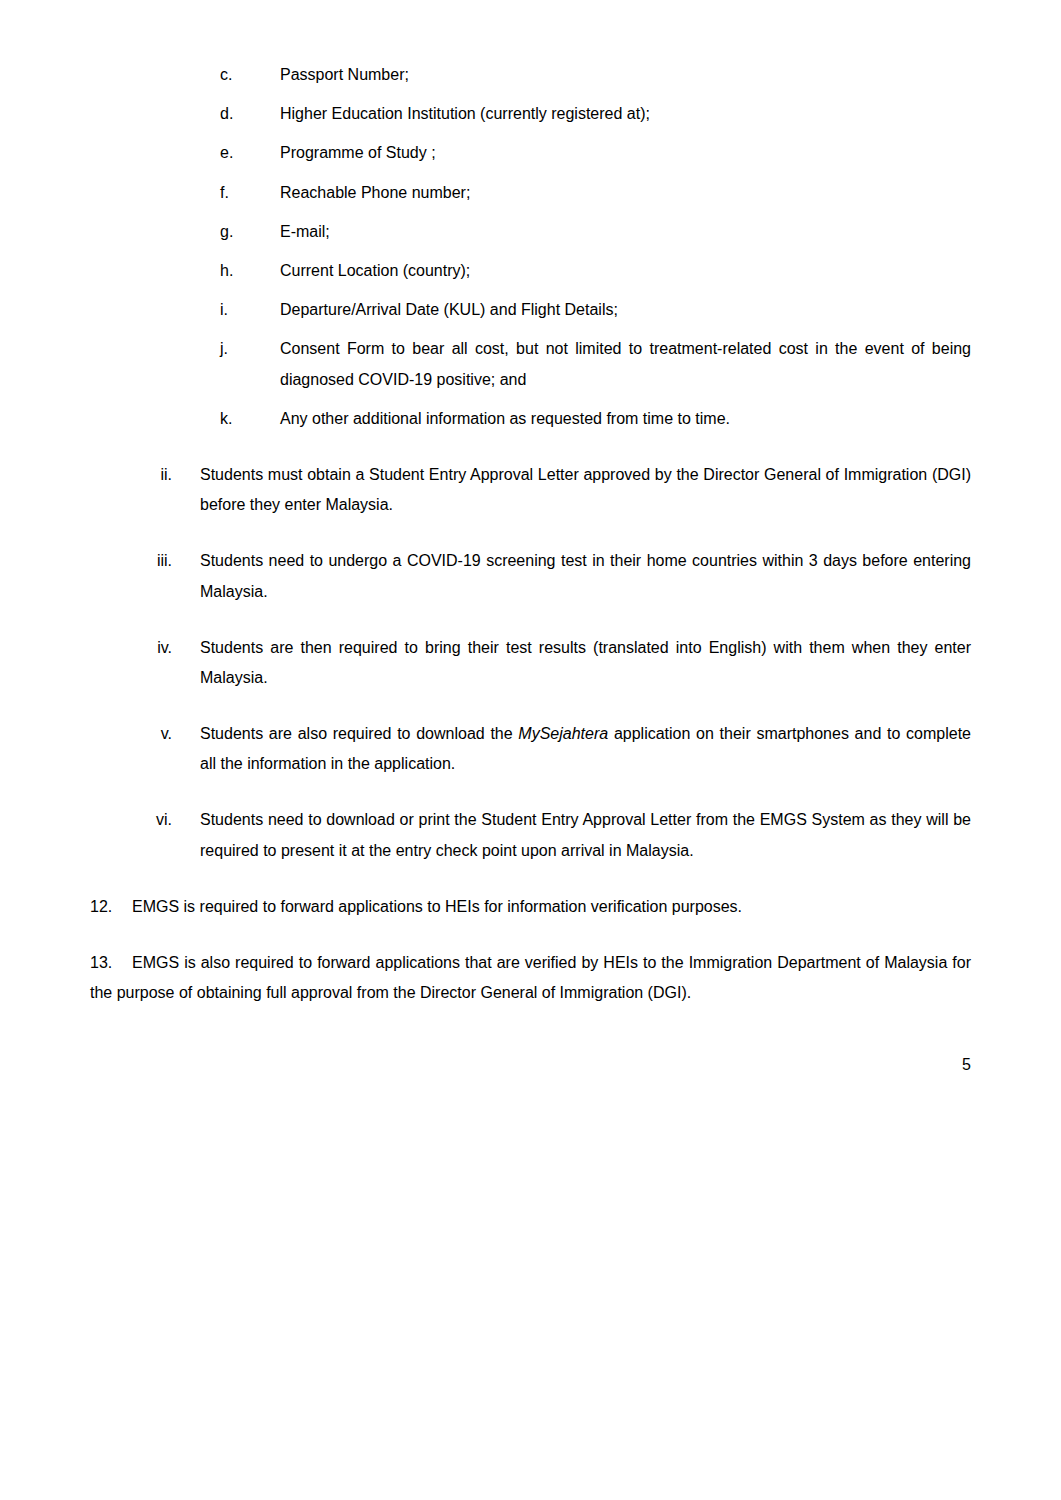c. Passport Number;
d. Higher Education Institution (currently registered at);
e. Programme of Study ;
f. Reachable Phone number;
g. E-mail;
h. Current Location (country);
i. Departure/Arrival Date (KUL) and Flight Details;
j. Consent Form to bear all cost, but not limited to treatment-related cost in the event of being diagnosed COVID-19 positive; and
k. Any other additional information as requested from time to time.
ii. Students must obtain a Student Entry Approval Letter approved by the Director General of Immigration (DGI) before they enter Malaysia.
iii. Students need to undergo a COVID-19 screening test in their home countries within 3 days before entering Malaysia.
iv. Students are then required to bring their test results (translated into English) with them when they enter Malaysia.
v. Students are also required to download the MySejahtera application on their smartphones and to complete all the information in the application.
vi. Students need to download or print the Student Entry Approval Letter from the EMGS System as they will be required to present it at the entry check point upon arrival in Malaysia.
12. EMGS is required to forward applications to HEIs for information verification purposes.
13. EMGS is also required to forward applications that are verified by HEIs to the Immigration Department of Malaysia for the purpose of obtaining full approval from the Director General of Immigration (DGI).
5